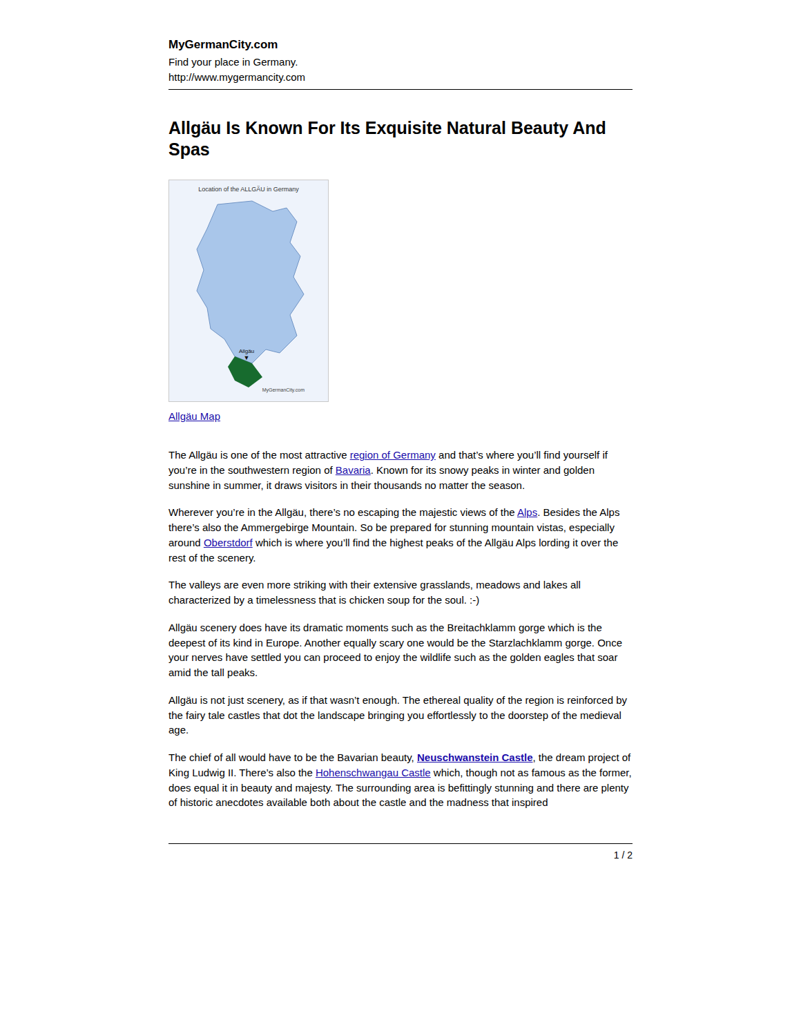MyGermanCity.com
Find your place in Germany.
http://www.mygermancity.com
Allgäu Is Known For Its Exquisite Natural Beauty And Spas
Allgäu Map
The Allgäu is one of the most attractive region of Germany and that’s where you’ll find yourself if you’re in the southwestern region of Bavaria. Known for its snowy peaks in winter and golden sunshine in summer, it draws visitors in their thousands no matter the season.
Wherever you’re in the Allgäu, there’s no escaping the majestic views of the Alps. Besides the Alps there’s also the Ammergebirge Mountain. So be prepared for stunning mountain vistas, especially around Oberstdorf which is where you’ll find the highest peaks of the Allgäu Alps lording it over the rest of the scenery.
The valleys are even more striking with their extensive grasslands, meadows and lakes all characterized by a timelessness that is chicken soup for the soul. :-)
Allgäu scenery does have its dramatic moments such as the Breitachklamm gorge which is the deepest of its kind in Europe. Another equally scary one would be the Starzlachklamm gorge. Once your nerves have settled you can proceed to enjoy the wildlife such as the golden eagles that soar amid the tall peaks.
Allgäu is not just scenery, as if that wasn’t enough. The ethereal quality of the region is reinforced by the fairy tale castles that dot the landscape bringing you effortlessly to the doorstep of the medieval age.
The chief of all would have to be the Bavarian beauty, Neuschwanstein Castle, the dream project of King Ludwig II. There’s also the Hohenschwangau Castle which, though not as famous as the former, does equal it in beauty and majesty. The surrounding area is befittingly stunning and there are plenty of historic anecdotes available both about the castle and the madness that inspired
1 / 2